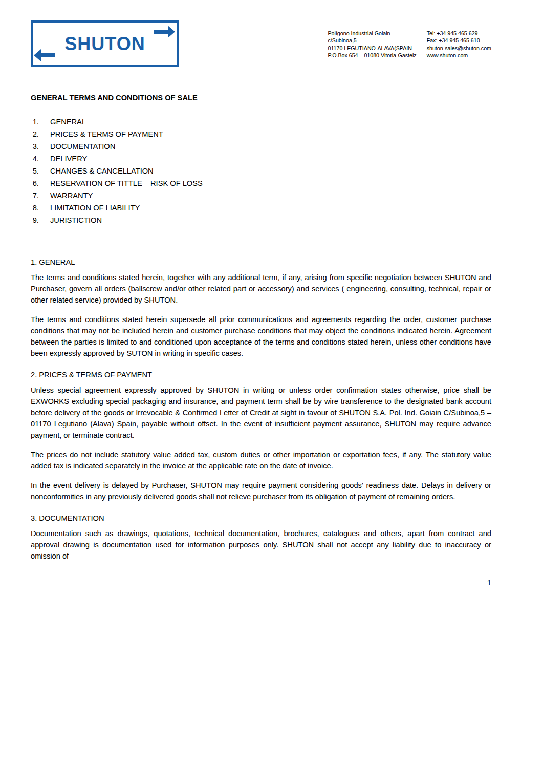SHUTON
Polígono Industrial Goiain
c/Subinoa,5
01170 LEGUTIANO-ALAVA(SPAIN
P.O.Box 654 – 01080 Vitoria-Gasteiz
Tel: +34 945 465 629
Fax: +34 945 465 610
shuton-sales@shuton.com
www.shuton.com
GENERAL TERMS AND CONDITIONS OF SALE
GENERAL
PRICES & TERMS OF PAYMENT
DOCUMENTATION
DELIVERY
CHANGES & CANCELLATION
RESERVATION OF TITTLE – RISK OF LOSS
WARRANTY
LIMITATION OF LIABILITY
JURISTICTION
1. GENERAL
The terms and conditions stated herein, together with any additional term, if any, arising from specific negotiation between SHUTON and Purchaser, govern all orders (ballscrew and/or other related part or accessory) and services ( engineering, consulting, technical, repair or other related service) provided by SHUTON.
The terms and conditions stated herein supersede all prior communications and agreements regarding the order, customer purchase conditions that may not be included herein and customer purchase conditions that may object the conditions indicated herein. Agreement between the parties is limited to and conditioned upon acceptance of the terms and conditions stated herein, unless other conditions have been expressly approved by SUTON in writing in specific cases.
2. PRICES & TERMS OF PAYMENT
Unless special agreement expressly approved by SHUTON in writing or unless order confirmation states otherwise, price shall be EXWORKS excluding special packaging and insurance, and payment term shall be by wire transference to the designated bank account before delivery of the goods or Irrevocable & Confirmed Letter of Credit at sight in favour of SHUTON S.A. Pol. Ind. Goiain C/Subinoa,5 – 01170 Legutiano (Alava) Spain, payable without offset. In the event of insufficient payment assurance, SHUTON may require advance payment, or terminate contract.
The prices do not include statutory value added tax, custom duties or other importation or exportation fees, if any. The statutory value added tax is indicated separately in the invoice at the applicable rate on the date of invoice.
In the event delivery is delayed by Purchaser, SHUTON may require payment considering goods' readiness date. Delays in delivery or nonconformities in any previously delivered goods shall not relieve purchaser from its obligation of payment of remaining orders.
3. DOCUMENTATION
Documentation such as drawings, quotations, technical documentation, brochures, catalogues and others, apart from contract and approval drawing is documentation used for information purposes only. SHUTON shall not accept any liability due to inaccuracy or omission of
1